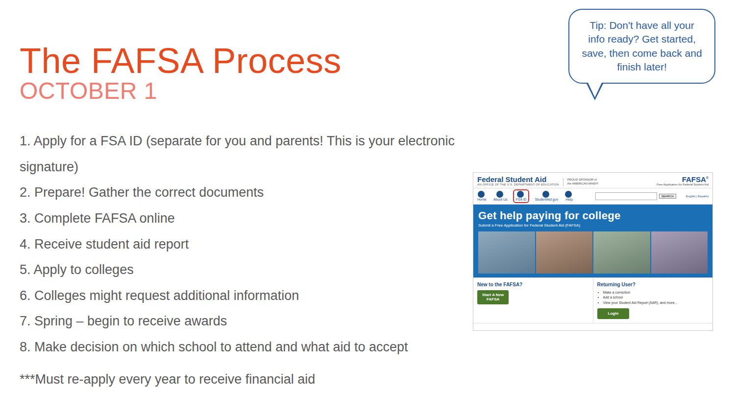The FAFSA Process
OCTOBER 1
Tip: Don't have all your info ready? Get started, save, then come back and finish later!
1. Apply for a FSA ID (separate for you and parents! This is your electronic signature)
2. Prepare! Gather the correct documents
3. Complete FAFSA online
4. Receive student aid report
5. Apply to colleges
6. Colleges might request additional information
7. Spring – begin to receive awards
8. Make decision on which school to attend and what aid to accept
***Must re-apply every year to receive financial aid
Federal Student Aid AN OFFICE OF THE U.S. DEPARTMENT OF EDUCATION
PROUD SPONSOR of
the AMERICAN MIND®
FAFSA®
Free Application for Federal Student Aid
Home
About Us
FSA ID
StudentAid.gov
Help
SEARCH
English | Español
Get help paying for college
Submit a Free Application for Federal Student Aid (FAFSA)
New to the FAFSA?
Start A New
FAFSA
Returning User?
Make a correction
Add a school
View your Student Aid Report (SAR), and more...
Login